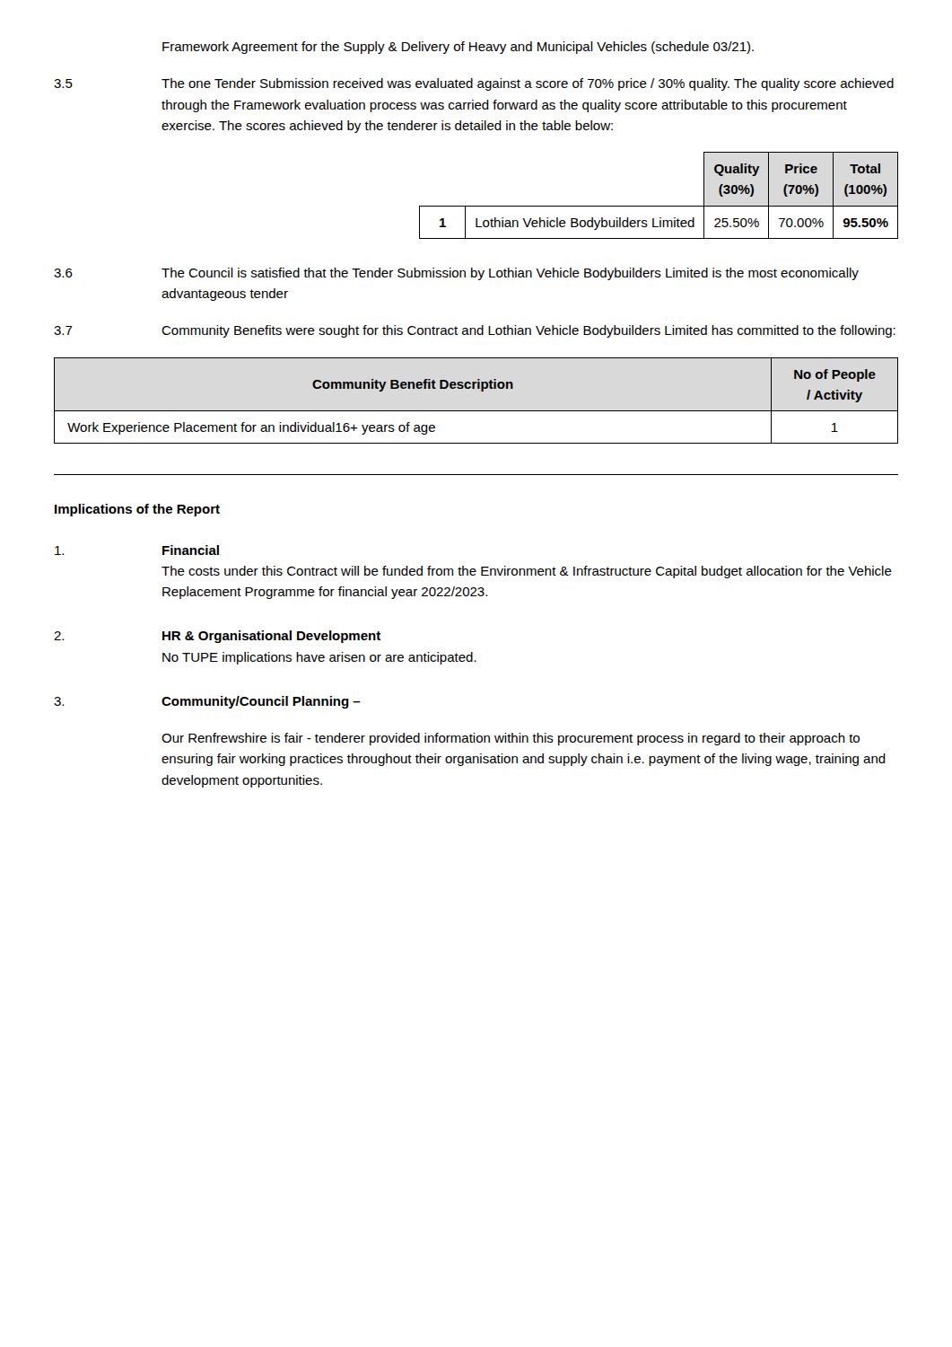Framework Agreement for the Supply & Delivery of Heavy and Municipal Vehicles (schedule 03/21).
3.5
The one Tender Submission received was evaluated against a score of 70% price / 30% quality. The quality score achieved through the Framework evaluation process was carried forward as the quality score attributable to this procurement exercise. The scores achieved by the tenderer is detailed in the table below:
| | | Quality (30%) | Price (70%) | Total (100%) |
| --- | --- | --- | --- | --- |
| 1 | Lothian Vehicle Bodybuilders Limited | 25.50% | 70.00% | 95.50% |
3.6
The Council is satisfied that the Tender Submission by Lothian Vehicle Bodybuilders Limited is the most economically advantageous tender
3.7
Community Benefits were sought for this Contract and Lothian Vehicle Bodybuilders Limited has committed to the following:
| Community Benefit Description | No of People / Activity |
| --- | --- |
| Work Experience Placement for an individual16+ years of age | 1 |
Implications of the Report
1.
Financial The costs under this Contract will be funded from the Environment & Infrastructure Capital budget allocation for the Vehicle Replacement Programme for financial year 2022/2023.
2.
HR & Organisational Development No TUPE implications have arisen or are anticipated.
3.
Community/Council Planning –
Our Renfrewshire is fair - tenderer provided information within this procurement process in regard to their approach to ensuring fair working practices throughout their organisation and supply chain i.e. payment of the living wage, training and development opportunities.